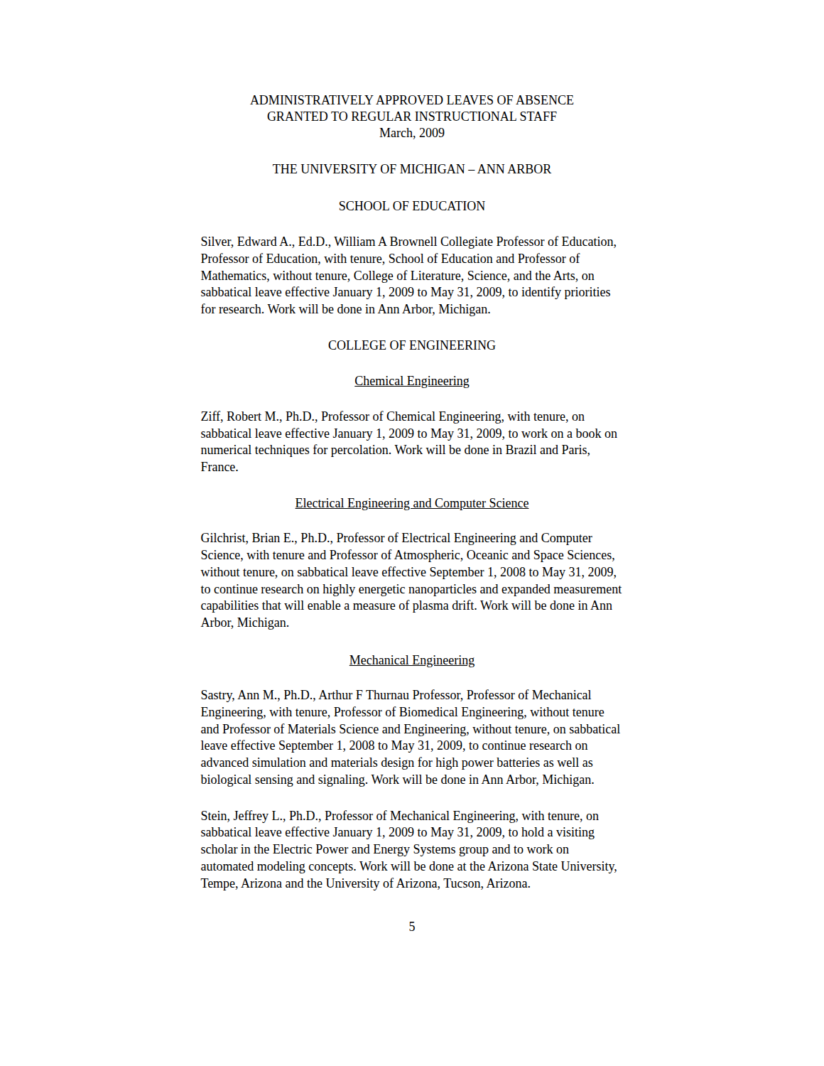ADMINISTRATIVELY APPROVED LEAVES OF ABSENCE
GRANTED TO REGULAR INSTRUCTIONAL STAFF
March, 2009
THE UNIVERSITY OF MICHIGAN – ANN ARBOR
SCHOOL OF EDUCATION
Silver, Edward A., Ed.D., William A Brownell Collegiate Professor of Education, Professor of Education, with tenure, School of Education and Professor of Mathematics, without tenure, College of Literature, Science, and the Arts, on sabbatical leave effective January 1, 2009 to May 31, 2009, to identify priorities for research. Work will be done in Ann Arbor, Michigan.
COLLEGE OF ENGINEERING
Chemical Engineering
Ziff, Robert M., Ph.D., Professor of Chemical Engineering, with tenure, on sabbatical leave effective January 1, 2009 to May 31, 2009, to work on a book on numerical techniques for percolation. Work will be done in Brazil and Paris, France.
Electrical Engineering and Computer Science
Gilchrist, Brian E., Ph.D., Professor of Electrical Engineering and Computer Science, with tenure and Professor of Atmospheric, Oceanic and Space Sciences, without tenure, on sabbatical leave effective September 1, 2008 to May 31, 2009, to continue research on highly energetic nanoparticles and expanded measurement capabilities that will enable a measure of plasma drift. Work will be done in Ann Arbor, Michigan.
Mechanical Engineering
Sastry, Ann M., Ph.D., Arthur F Thurnau Professor, Professor of Mechanical Engineering, with tenure, Professor of Biomedical Engineering, without tenure and Professor of Materials Science and Engineering, without tenure, on sabbatical leave effective September 1, 2008 to May 31, 2009, to continue research on advanced simulation and materials design for high power batteries as well as biological sensing and signaling. Work will be done in Ann Arbor, Michigan.
Stein, Jeffrey L., Ph.D., Professor of Mechanical Engineering, with tenure, on sabbatical leave effective January 1, 2009 to May 31, 2009, to hold a visiting scholar in the Electric Power and Energy Systems group and to work on automated modeling concepts. Work will be done at the Arizona State University, Tempe, Arizona and the University of Arizona, Tucson, Arizona.
5